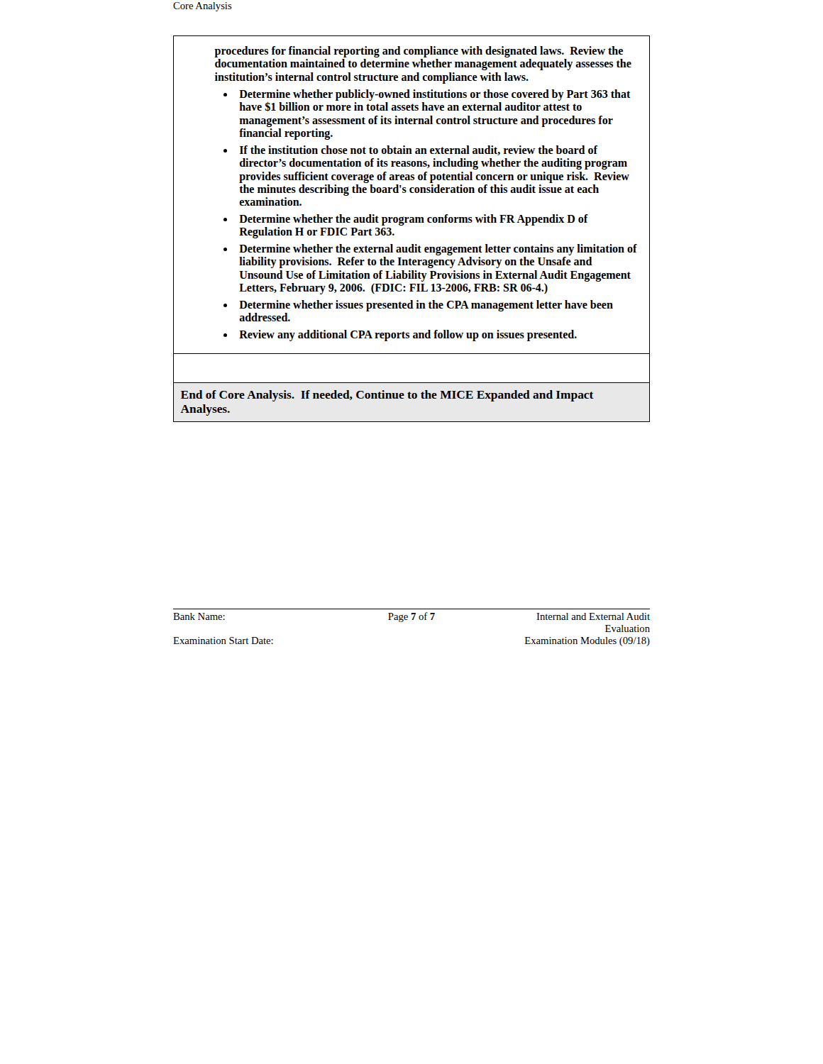Core Analysis
procedures for financial reporting and compliance with designated laws. Review the documentation maintained to determine whether management adequately assesses the institution’s internal control structure and compliance with laws.
Determine whether publicly-owned institutions or those covered by Part 363 that have $1 billion or more in total assets have an external auditor attest to management’s assessment of its internal control structure and procedures for financial reporting.
If the institution chose not to obtain an external audit, review the board of director’s documentation of its reasons, including whether the auditing program provides sufficient coverage of areas of potential concern or unique risk. Review the minutes describing the board's consideration of this audit issue at each examination.
Determine whether the audit program conforms with FR Appendix D of Regulation H or FDIC Part 363.
Determine whether the external audit engagement letter contains any limitation of liability provisions. Refer to the Interagency Advisory on the Unsafe and Unsound Use of Limitation of Liability Provisions in External Audit Engagement Letters, February 9, 2006. (FDIC: FIL 13-2006, FRB: SR 06-4.)
Determine whether issues presented in the CPA management letter have been addressed.
Review any additional CPA reports and follow up on issues presented.
End of Core Analysis. If needed, Continue to the MICE Expanded and Impact Analyses.
| Bank Name: | Page 7 of 7 | Internal and External Audit Evaluation |
| Examination Start Date: | | Examination Modules (09/18) |